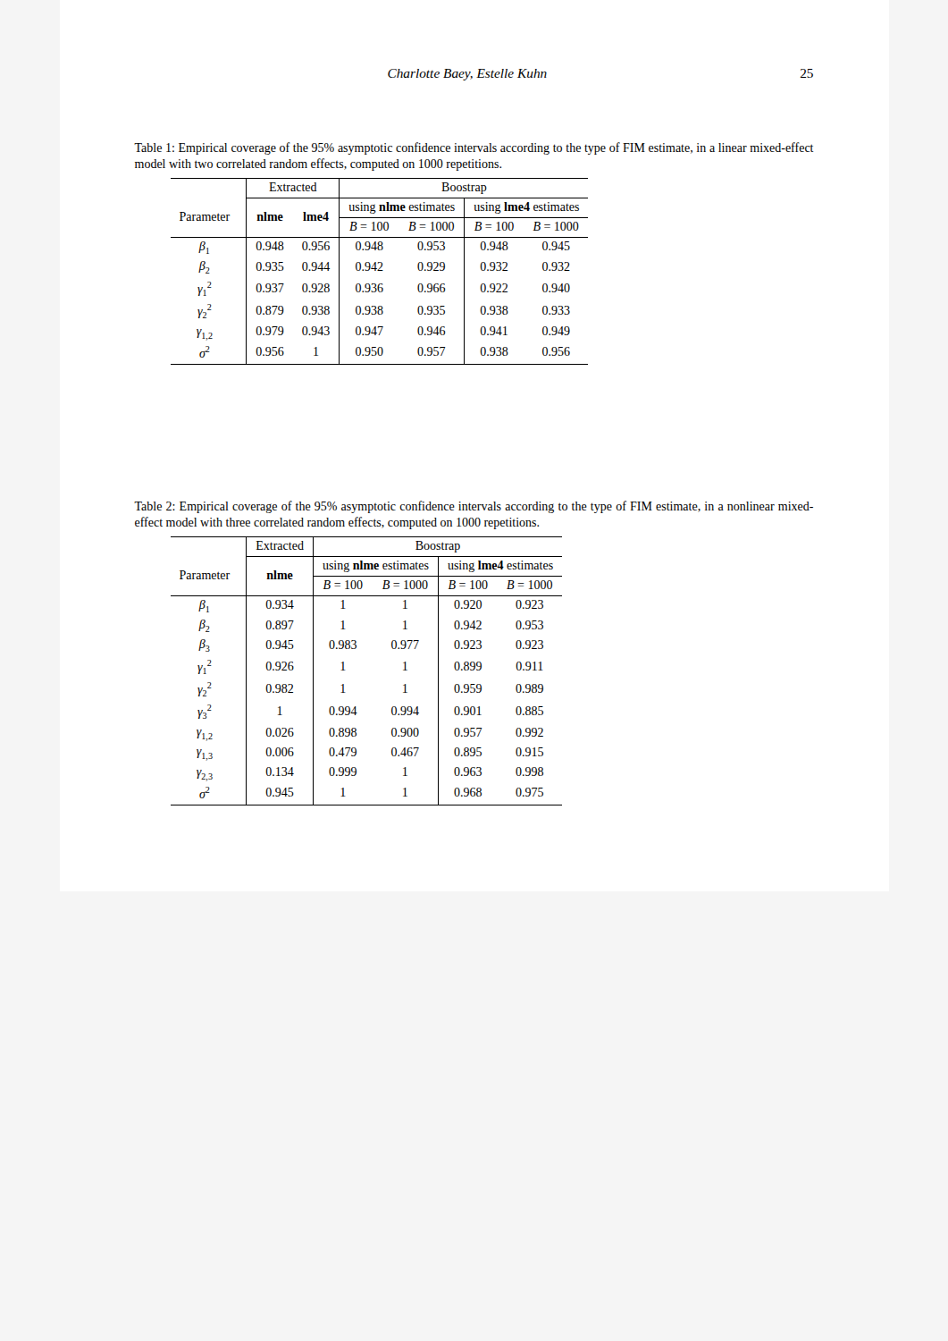Charlotte Baey, Estelle Kuhn 25
Table 1: Empirical coverage of the 95% asymptotic confidence intervals according to the type of FIM estimate, in a linear mixed-effect model with two correlated random effects, computed on 1000 repetitions.
| | Extracted | Boostrap |
| Parameter | nlme | lme4 | using nlme estimates | using lme4 estimates |
| B = 100 | B = 1000 | B = 100 | B = 1000 |
| β 1 | 0.948 | 0.956 | 0.948 | 0.953 | 0.948 | 0.945 |
| β 2 | 0.935 | 0.944 | 0.942 | 0.929 | 0.932 | 0.932 |
| γ 1 2 | 0.937 | 0.928 | 0.936 | 0.966 | 0.922 | 0.940 |
| γ 2 2 | 0.879 | 0.938 | 0.938 | 0.935 | 0.938 | 0.933 |
| γ 1,2 | 0.979 | 0.943 | 0.947 | 0.946 | 0.941 | 0.949 |
| σ 2 | 0.956 | 1 | 0.950 | 0.957 | 0.938 | 0.956 |
Table 2: Empirical coverage of the 95% asymptotic confidence intervals according to the type of FIM estimate, in a nonlinear mixed-effect model with three correlated random effects, computed on 1000 repetitions.
| | Extracted | Boostrap |
| Parameter | nlme | using nlme estimates | using lme4 estimates |
| B = 100 | B = 1000 | B = 100 | B = 1000 |
| β 1 | 0.934 | 1 | 1 | 0.920 | 0.923 |
| β 2 | 0.897 | 1 | 1 | 0.942 | 0.953 |
| β 3 | 0.945 | 0.983 | 0.977 | 0.923 | 0.923 |
| γ 1 2 | 0.926 | 1 | 1 | 0.899 | 0.911 |
| γ 2 2 | 0.982 | 1 | 1 | 0.959 | 0.989 |
| γ 3 2 | 1 | 0.994 | 0.994 | 0.901 | 0.885 |
| γ 1,2 | 0.026 | 0.898 | 0.900 | 0.957 | 0.992 |
| γ 1,3 | 0.006 | 0.479 | 0.467 | 0.895 | 0.915 |
| γ 2,3 | 0.134 | 0.999 | 1 | 0.963 | 0.998 |
| σ 2 | 0.945 | 1 | 1 | 0.968 | 0.975 |